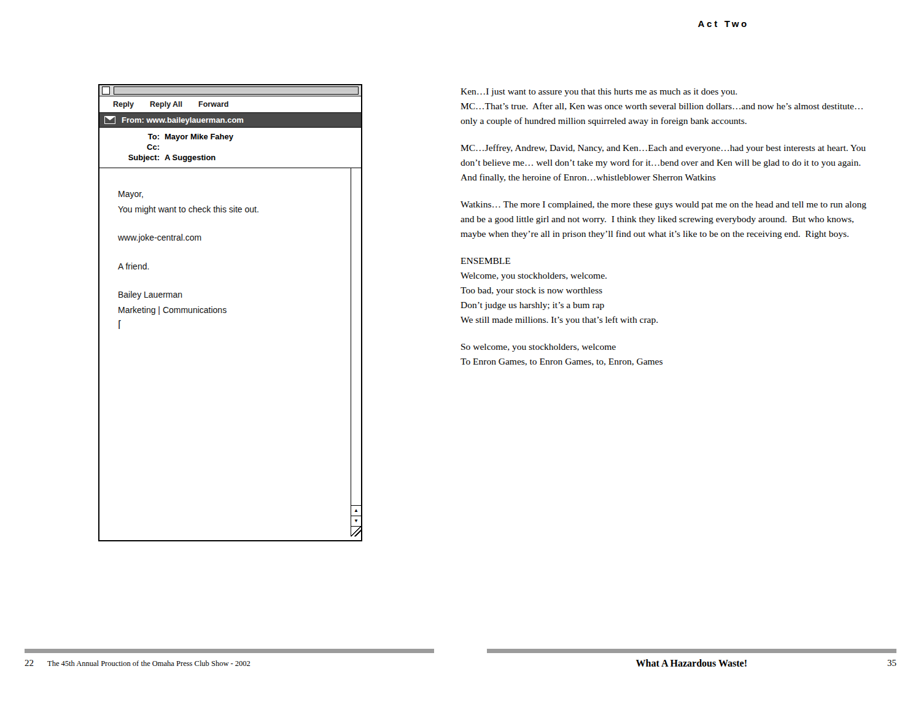Act Two
Reply Reply All Forward
From: www.baileylauerman.com
| To: | Mayor Mike Fahey |
| Cc: | |
| Subject: | A Suggestion |
Mayor,
You might want to check this site out.
www.joke-central.com
A friend.
Bailey Lauerman
Marketing | Communications
⌈
▲
▼
Ken…I just want to assure you that this hurts me as much as it does you.
MC…That’s true. After all, Ken was once worth several billion dollars…and now he’s almost destitute…only a couple of hundred million squirreled away in foreign bank accounts.
MC…Jeffrey, Andrew, David, Nancy, and Ken…Each and everyone…had your best interests at heart. You don’t believe me… well don’t take my word for it…bend over and Ken will be glad to do it to you again. And finally, the heroine of Enron…whistleblower Sherron Watkins
Watkins… The more I complained, the more these guys would pat me on the head and tell me to run along and be a good little girl and not worry. I think they liked screwing everybody around. But who knows, maybe when they’re all in prison they’ll find out what it’s like to be on the receiving end. Right boys.
ENSEMBLE
Welcome, you stockholders, welcome.
Too bad, your stock is now worthless
Don’t judge us harshly; it’s a bum rap
We still made millions. It’s you that’s left with crap.
So welcome, you stockholders, welcome
To Enron Games, to Enron Games, to, Enron, Games
22 The 45th Annual Prouction of the Omaha Press Club Show - 2002
What A Hazardous Waste! 35